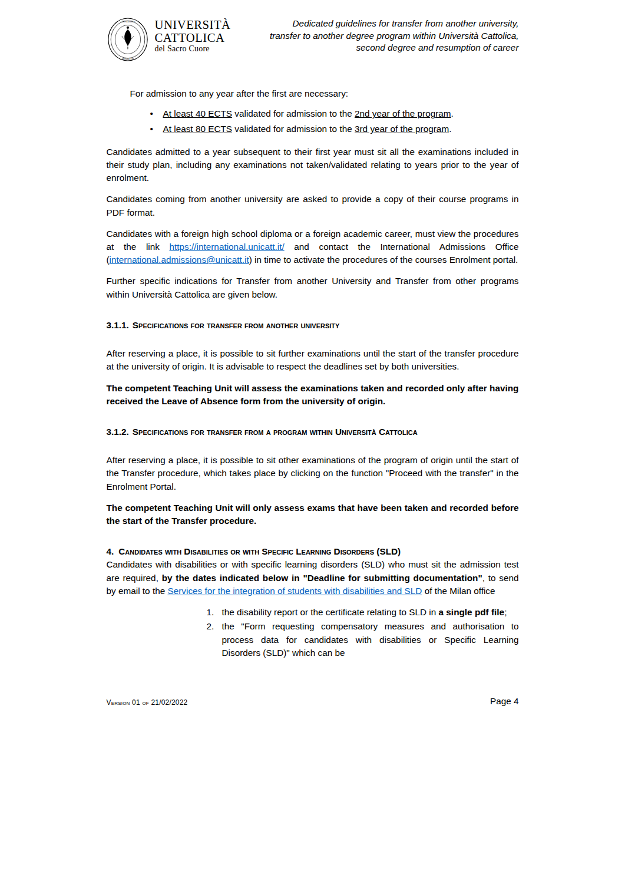UNIVERSITAS MEDIOLANI
UNIVERSITÀ
CATTOLICA
del Sacro Cuore
Dedicated guidelines for transfer from another university,
transfer to another degree program within Università Cattolica,
second degree and resumption of career
For admission to any year after the first are necessary:
At least 40 ECTS validated for admission to the 2nd year of the program.
At least 80 ECTS validated for admission to the 3rd year of the program.
Candidates admitted to a year subsequent to their first year must sit all the examinations included in their study plan, including any examinations not taken/validated relating to years prior to the year of enrolment.
Candidates coming from another university are asked to provide a copy of their course programs in PDF format.
Candidates with a foreign high school diploma or a foreign academic career, must view the procedures at the link https://international.unicatt.it/ and contact the International Admissions Office (international.admissions@unicatt.it) in time to activate the procedures of the courses Enrolment portal.
Further specific indications for Transfer from another University and Transfer from other programs within Università Cattolica are given below.
3.1.1. Specifications for transfer from another university
After reserving a place, it is possible to sit further examinations until the start of the transfer procedure at the university of origin. It is advisable to respect the deadlines set by both universities.
The competent Teaching Unit will assess the examinations taken and recorded only after having received the Leave of Absence form from the university of origin.
3.1.2. Specifications for transfer from a program within Università Cattolica
After reserving a place, it is possible to sit other examinations of the program of origin until the start of the Transfer procedure, which takes place by clicking on the function "Proceed with the transfer" in the Enrolment Portal.
The competent Teaching Unit will only assess exams that have been taken and recorded before the start of the Transfer procedure.
4. Candidates with Disabilities or with Specific Learning Disorders (SLD)
Candidates with disabilities or with specific learning disorders (SLD) who must sit the admission test are required, by the dates indicated below in "Deadline for submitting documentation", to send by email to the Services for the integration of students with disabilities and SLD of the Milan office
the disability report or the certificate relating to SLD in a single pdf file;
the "Form requesting compensatory measures and authorisation to process data for candidates with disabilities or Specific Learning Disorders (SLD)" which can be
Version 01 of 21/02/2022
Page 4